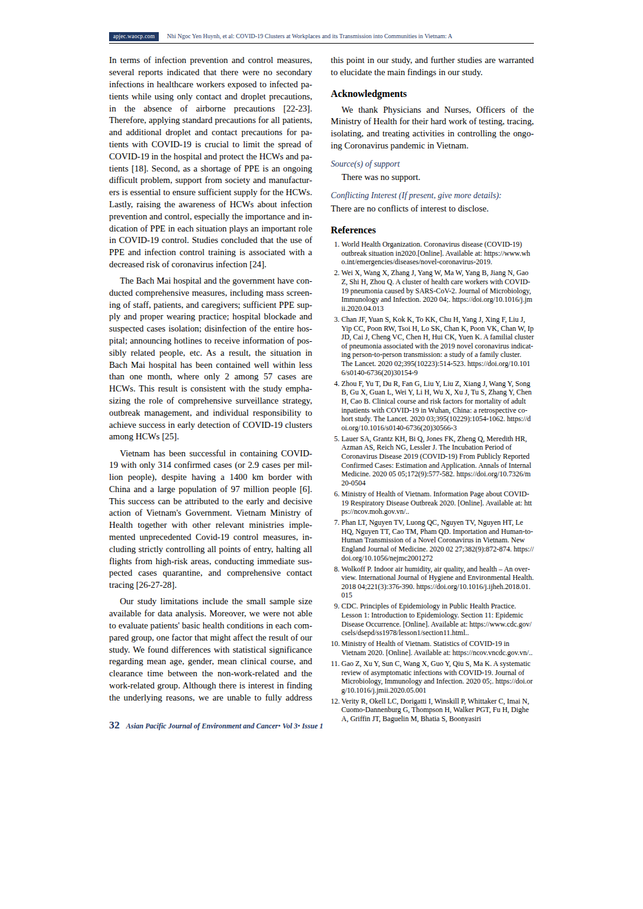apjec.waocp.com Nhi Ngoc Yen Huynh, et al: COVID-19 Clusters at Workplaces and its Transmission into Communities in Vietnam: A
In terms of infection prevention and control measures, several reports indicated that there were no secondary infections in healthcare workers exposed to infected patients while using only contact and droplet precautions, in the absence of airborne precautions [22-23]. Therefore, applying standard precautions for all patients, and additional droplet and contact precautions for patients with COVID-19 is crucial to limit the spread of COVID-19 in the hospital and protect the HCWs and patients [18]. Second, as a shortage of PPE is an ongoing difficult problem, support from society and manufacturers is essential to ensure sufficient supply for the HCWs. Lastly, raising the awareness of HCWs about infection prevention and control, especially the importance and indication of PPE in each situation plays an important role in COVID-19 control. Studies concluded that the use of PPE and infection control training is associated with a decreased risk of coronavirus infection [24].
The Bach Mai hospital and the government have conducted comprehensive measures, including mass screening of staff, patients, and caregivers; sufficient PPE supply and proper wearing practice; hospital blockade and suspected cases isolation; disinfection of the entire hospital; announcing hotlines to receive information of possibly related people, etc. As a result, the situation in Bach Mai hospital has been contained well within less than one month, where only 2 among 57 cases are HCWs. This result is consistent with the study emphasizing the role of comprehensive surveillance strategy, outbreak management, and individual responsibility to achieve success in early detection of COVID-19 clusters among HCWs [25].
Vietnam has been successful in containing COVID-19 with only 314 confirmed cases (or 2.9 cases per million people), despite having a 1400 km border with China and a large population of 97 million people [6]. This success can be attributed to the early and decisive action of Vietnam's Government. Vietnam Ministry of Health together with other relevant ministries implemented unprecedented Covid-19 control measures, including strictly controlling all points of entry, halting all flights from high-risk areas, conducting immediate suspected cases quarantine, and comprehensive contact tracing [26-27-28].
Our study limitations include the small sample size available for data analysis. Moreover, we were not able to evaluate patients' basic health conditions in each compared group, one factor that might affect the result of our study. We found differences with statistical significance regarding mean age, gender, mean clinical course, and clearance time between the non-work-related and the work-related group. Although there is interest in finding the underlying reasons, we are unable to fully address this point in our study, and further studies are warranted to elucidate the main findings in our study.
Acknowledgments
We thank Physicians and Nurses, Officers of the Ministry of Health for their hard work of testing, tracing, isolating, and treating activities in controlling the ongoing Coronavirus pandemic in Vietnam.
Source(s) of support
There was no support.
Conflicting Interest (If present, give more details):
There are no conflicts of interest to disclose.
References
World Health Organization. Coronavirus disease (COVID-19) outbreak situation in2020.[Online]. Available at: https://www.who.int/emergencies/diseases/novel-coronavirus-2019.
Wei X, Wang X, Zhang J, Yang W, Ma W, Yang B, Jiang N, Gao Z, Shi H, Zhou Q. A cluster of health care workers with COVID-19 pneumonia caused by SARS-CoV-2. Journal of Microbiology, Immunology and Infection. 2020 04;. https://doi.org/10.1016/j.jmii.2020.04.013
Chan JF, Yuan S, Kok K, To KK, Chu H, Yang J, Xing F, Liu J, Yip CC, Poon RW, Tsoi H, Lo SK, Chan K, Poon VK, Chan W, Ip JD, Cai J, Cheng VC, Chen H, Hui CK, Yuen K. A familial cluster of pneumonia associated with the 2019 novel coronavirus indicating person-to-person transmission: a study of a family cluster. The Lancet. 2020 02;395(10223):514-523. https://doi.org/10.1016/s0140-6736(20)30154-9
Zhou F, Yu T, Du R, Fan G, Liu Y, Liu Z, Xiang J, Wang Y, Song B, Gu X, Guan L, Wei Y, Li H, Wu X, Xu J, Tu S, Zhang Y, Chen H, Cao B. Clinical course and risk factors for mortality of adult inpatients with COVID-19 in Wuhan, China: a retrospective cohort study. The Lancet. 2020 03;395(10229):1054-1062. https://doi.org/10.1016/s0140-6736(20)30566-3
Lauer SA, Grantz KH, Bi Q, Jones FK, Zheng Q, Meredith HR, Azman AS, Reich NG, Lessler J. The Incubation Period of Coronavirus Disease 2019 (COVID-19) From Publicly Reported Confirmed Cases: Estimation and Application. Annals of Internal Medicine. 2020 05 05;172(9):577-582. https://doi.org/10.7326/m20-0504
Ministry of Health of Vietnam. Information Page about COVID-19 Respiratory Disease Outbreak 2020. [Online]. Available at: https://ncov.moh.gov.vn/..
Phan LT, Nguyen TV, Luong QC, Nguyen TV, Nguyen HT, Le HQ, Nguyen TT, Cao TM, Pham QD. Importation and Human-to-Human Transmission of a Novel Coronavirus in Vietnam. New England Journal of Medicine. 2020 02 27;382(9):872-874. https://doi.org/10.1056/nejmc2001272
Wolkoff P. Indoor air humidity, air quality, and health – An overview. International Journal of Hygiene and Environmental Health. 2018 04;221(3):376-390. https://doi.org/10.1016/j.ijheh.2018.01.015
CDC. Principles of Epidemiology in Public Health Practice. Lesson 1: Introduction to Epidemiology. Section 11: Epidemic Disease Occurrence. [Online]. Available at: https://www.cdc.gov/csels/dsepd/ss1978/lesson1/section11.html..
Ministry of Health of Vietnam. Statistics of COVID-19 in Vietnam 2020. [Online]. Available at: https://ncov.vncdc.gov.vn/..
Gao Z, Xu Y, Sun C, Wang X, Guo Y, Qiu S, Ma K. A systematic review of asymptomatic infections with COVID-19. Journal of Microbiology, Immunology and Infection. 2020 05;. https://doi.org/10.1016/j.jmii.2020.05.001
Verity R, Okell LC, Dorigatti I, Winskill P, Whittaker C, Imai N, Cuomo-Dannenburg G, Thompson H, Walker PGT, Fu H, Dighe A, Griffin JT, Baguelin M, Bhatia S, Boonyasiri
32 Asian Pacific Journal of Environment and Cancer• Vol 3• Issue 1